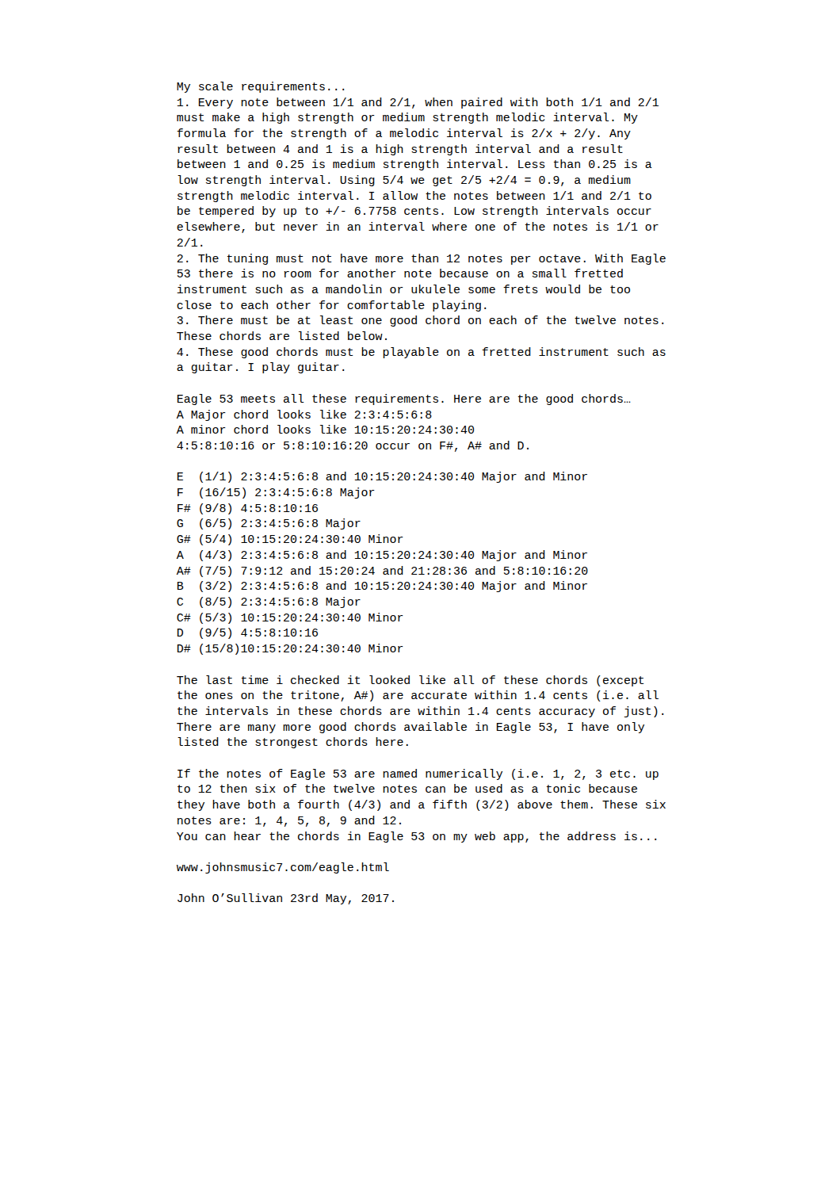My scale requirements...
1. Every note between 1/1 and 2/1, when paired with both 1/1 and 2/1 must make a high strength or medium strength melodic interval. My formula for the strength of a melodic interval is 2/x + 2/y. Any result between 4 and 1 is a high strength interval and a result between 1 and 0.25 is medium strength interval. Less than 0.25 is a low strength interval. Using 5/4 we get 2/5 +2/4 = 0.9, a medium strength melodic interval. I allow the notes between 1/1 and 2/1 to be tempered by up to +/- 6.7758 cents. Low strength intervals occur elsewhere, but never in an interval where one of the notes is 1/1 or 2/1.
2. The tuning must not have more than 12 notes per octave. With Eagle 53 there is no room for another note because on a small fretted instrument such as a mandolin or ukulele some frets would be too close to each other for comfortable playing.
3. There must be at least one good chord on each of the twelve notes. These chords are listed below.
4. These good chords must be playable on a fretted instrument such as a guitar. I play guitar.
Eagle 53 meets all these requirements. Here are the good chords…
A Major chord looks like 2:3:4:5:6:8
A minor chord looks like 10:15:20:24:30:40
4:5:8:10:16 or 5:8:10:16:20 occur on F#, A# and D.
E (1/1) 2:3:4:5:6:8 and 10:15:20:24:30:40 Major and Minor
F (16/15) 2:3:4:5:6:8 Major
F# (9/8) 4:5:8:10:16
G (6/5) 2:3:4:5:6:8 Major
G# (5/4) 10:15:20:24:30:40 Minor
A (4/3) 2:3:4:5:6:8 and 10:15:20:24:30:40 Major and Minor
A# (7/5) 7:9:12 and 15:20:24 and 21:28:36 and 5:8:10:16:20
B (3/2) 2:3:4:5:6:8 and 10:15:20:24:30:40 Major and Minor
C (8/5) 2:3:4:5:6:8 Major
C# (5/3) 10:15:20:24:30:40 Minor
D (9/5) 4:5:8:10:16
D# (15/8)10:15:20:24:30:40 Minor
The last time i checked it looked like all of these chords (except the ones on the tritone, A#) are accurate within 1.4 cents (i.e. all the intervals in these chords are within 1.4 cents accuracy of just). There are many more good chords available in Eagle 53, I have only listed the strongest chords here.
If the notes of Eagle 53 are named numerically (i.e. 1, 2, 3 etc. up to 12 then six of the twelve notes can be used as a tonic because they have both a fourth (4/3) and a fifth (3/2) above them. These six notes are: 1, 4, 5, 8, 9 and 12.
You can hear the chords in Eagle 53 on my web app, the address is...
www.johnsmusic7.com/eagle.html
John O’Sullivan 23rd May, 2017.